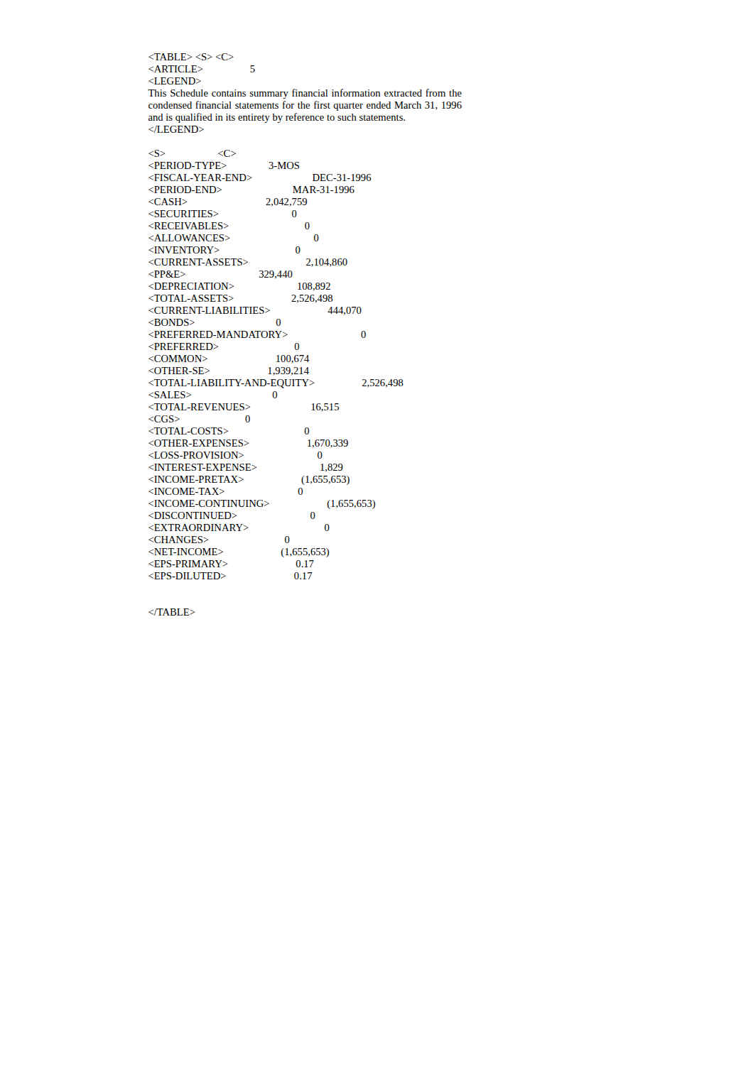<TABLE> <S> <C>
<ARTICLE>                  5
<LEGEND>
This Schedule contains summary financial information extracted from the condensed financial statements for the first quarter ended March 31, 1996 and is qualified in its entirety by reference to such statements.
</LEGEND>

<S>                    <C>
<PERIOD-TYPE>                3-MOS
<FISCAL-YEAR-END>                       DEC-31-1996
<PERIOD-END>                           MAR-31-1996
<CASH>                              2,042,759
<SECURITIES>                            0
<RECEIVABLES>                             0
<ALLOWANCES>                                0
<INVENTORY>                             0
<CURRENT-ASSETS>                      2,104,860
<PP&E>                            329,440
<DEPRECIATION>                        108,892
<TOTAL-ASSETS>                      2,526,498
<CURRENT-LIABILITIES>                      444,070
<BONDS>                               0
<PREFERRED-MANDATORY>                            0
<PREFERRED>                             0
<COMMON>                          100,674
<OTHER-SE>                      1,939,214
<TOTAL-LIABILITY-AND-EQUITY>                  2,526,498
<SALES>                               0
<TOTAL-REVENUES>                       16,515
<CGS>                         0
<TOTAL-COSTS>                             0
<OTHER-EXPENSES>                      1,670,339
<LOSS-PROVISION>                            0
<INTEREST-EXPENSE>                        1,829
<INCOME-PRETAX>                      (1,655,653)
<INCOME-TAX>                            0
<INCOME-CONTINUING>                      (1,655,653)
<DISCONTINUED>                            0
<EXTRAORDINARY>                             0
<CHANGES>                             0
<NET-INCOME>                      (1,655,653)
<EPS-PRIMARY>                          0.17
<EPS-DILUTED>                          0.17


</TABLE>